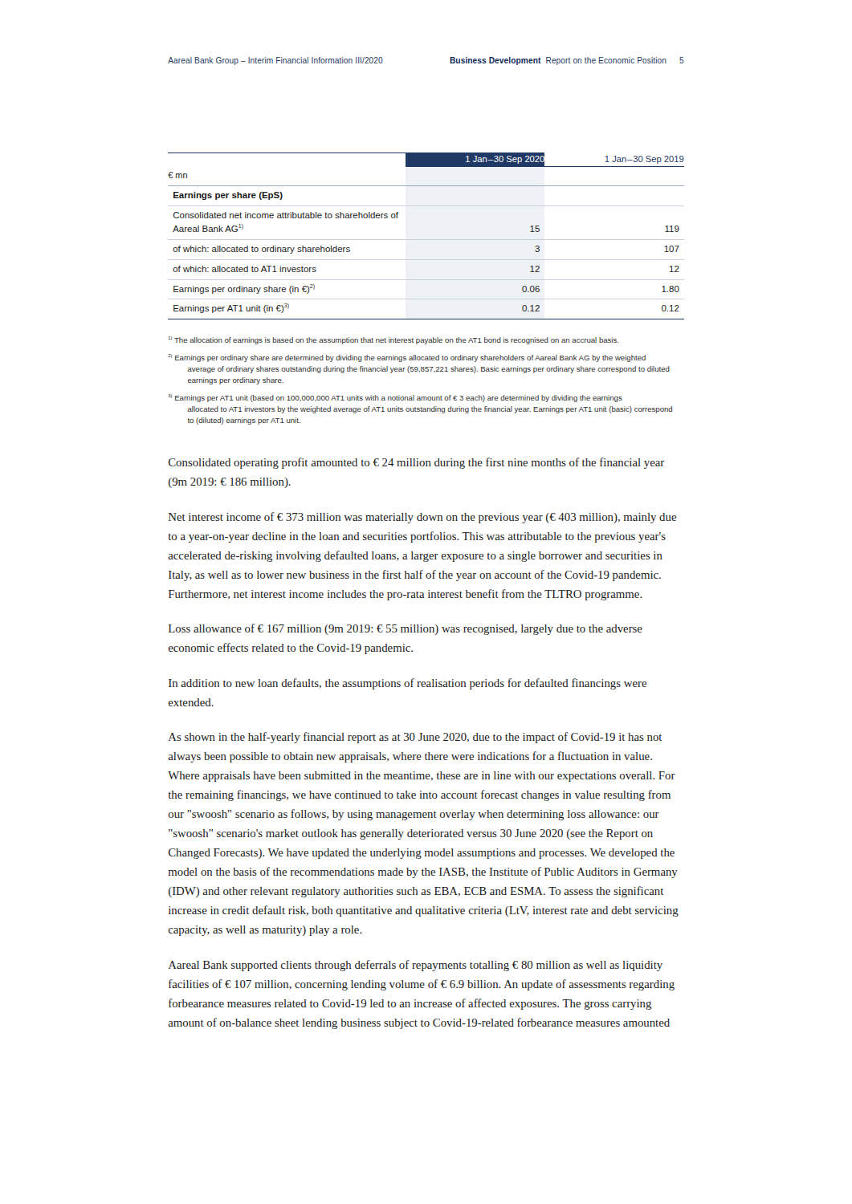Aareal Bank Group – Interim Financial Information III/2020
Business Development Report on the Economic Position
5
| | 1 Jan – 30 Sep 2020 | 1 Jan – 30 Sep 2019 |
| --- | --- | --- |
| € mn | | |
| Earnings per share (EpS) | | |
| Consolidated net income attributable to shareholders of Aareal Bank AG 1) | 15 | 119 |
| of which: allocated to ordinary shareholders | 3 | 107 |
| of which: allocated to AT1 investors | 12 | 12 |
| Earnings per ordinary share (in €) 2) | 0.06 | 1.80 |
| Earnings per AT1 unit (in €) 3) | 0.12 | 0.12 |
1) The allocation of earnings is based on the assumption that net interest payable on the AT1 bond is recognised on an accrual basis.
2) Earnings per ordinary share are determined by dividing the earnings allocated to ordinary shareholders of Aareal Bank AG by the weighted average of ordinary shares outstanding during the financial year (59,857,221 shares). Basic earnings per ordinary share correspond to diluted earnings per ordinary share.
3) Earnings per AT1 unit (based on 100,000,000 AT1 units with a notional amount of € 3 each) are determined by dividing the earnings allocated to AT1 investors by the weighted average of AT1 units outstanding during the financial year. Earnings per AT1 unit (basic) correspond to (diluted) earnings per AT1 unit.
Consolidated operating profit amounted to € 24 million during the first nine months of the financial year (9m 2019: € 186 million).
Net interest income of € 373 million was materially down on the previous year (€ 403 million), mainly due to a year-on-year decline in the loan and securities portfolios. This was attributable to the previous year's accelerated de-risking involving defaulted loans, a larger exposure to a single borrower and securities in Italy, as well as to lower new business in the first half of the year on account of the Covid-19 pandemic. Furthermore, net interest income includes the pro-rata interest benefit from the TLTRO programme.
Loss allowance of € 167 million (9m 2019: € 55 million) was recognised, largely due to the adverse economic effects related to the Covid-19 pandemic.
In addition to new loan defaults, the assumptions of realisation periods for defaulted financings were extended.
As shown in the half-yearly financial report as at 30 June 2020, due to the impact of Covid-19 it has not always been possible to obtain new appraisals, where there were indications for a fluctuation in value. Where appraisals have been submitted in the meantime, these are in line with our expectations overall. For the remaining financings, we have continued to take into account forecast changes in value resulting from our "swoosh" scenario as follows, by using management overlay when determining loss allowance: our "swoosh" scenario's market outlook has generally deteriorated versus 30 June 2020 (see the Report on Changed Forecasts). We have updated the underlying model assumptions and processes. We developed the model on the basis of the recommendations made by the IASB, the Institute of Public Auditors in Germany (IDW) and other relevant regulatory authorities such as EBA, ECB and ESMA. To assess the significant increase in credit default risk, both quantitative and qualitative criteria (LtV, interest rate and debt servicing capacity, as well as maturity) play a role.
Aareal Bank supported clients through deferrals of repayments totalling € 80 million as well as liquidity facilities of € 107 million, concerning lending volume of € 6.9 billion. An update of assessments regarding forbearance measures related to Covid-19 led to an increase of affected exposures. The gross carrying amount of on-balance sheet lending business subject to Covid-19-related forbearance measures amounted